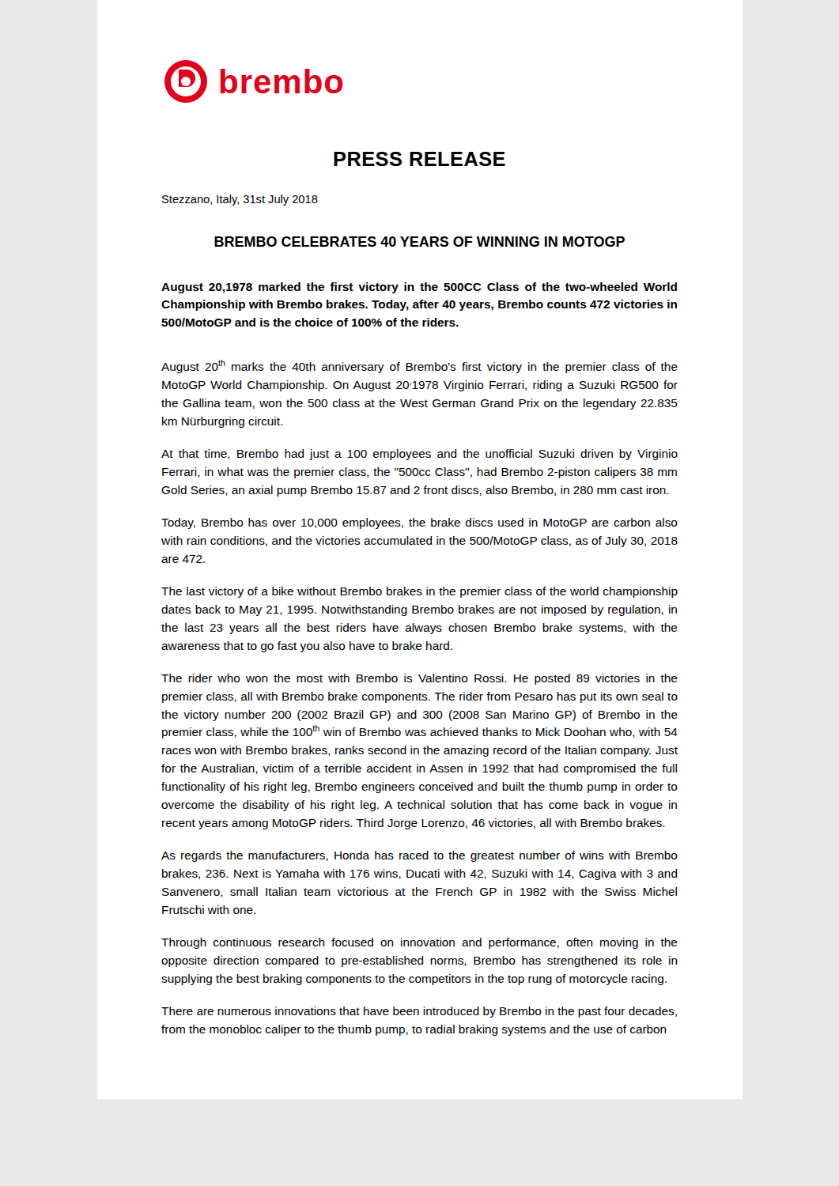brembo
PRESS RELEASE
Stezzano, Italy, 31st July 2018
BREMBO CELEBRATES 40 YEARS OF WINNING IN MOTOGP
August 20,1978 marked the first victory in the 500CC Class of the two-wheeled World Championship with Brembo brakes. Today, after 40 years, Brembo counts 472 victories in 500/MotoGP and is the choice of 100% of the riders.
August 20th marks the 40th anniversary of Brembo's first victory in the premier class of the MotoGP World Championship. On August 20,1978 Virginio Ferrari, riding a Suzuki RG500 for the Gallina team, won the 500 class at the West German Grand Prix on the legendary 22.835 km Nürburgring circuit.
At that time, Brembo had just a 100 employees and the unofficial Suzuki driven by Virginio Ferrari, in what was the premier class, the "500cc Class", had Brembo 2-piston calipers 38 mm Gold Series, an axial pump Brembo 15.87 and 2 front discs, also Brembo, in 280 mm cast iron.
Today, Brembo has over 10,000 employees, the brake discs used in MotoGP are carbon also with rain conditions, and the victories accumulated in the 500/MotoGP class, as of July 30, 2018 are 472.
The last victory of a bike without Brembo brakes in the premier class of the world championship dates back to May 21, 1995. Notwithstanding Brembo brakes are not imposed by regulation, in the last 23 years all the best riders have always chosen Brembo brake systems, with the awareness that to go fast you also have to brake hard.
The rider who won the most with Brembo is Valentino Rossi. He posted 89 victories in the premier class, all with Brembo brake components. The rider from Pesaro has put its own seal to the victory number 200 (2002 Brazil GP) and 300 (2008 San Marino GP) of Brembo in the premier class, while the 100th win of Brembo was achieved thanks to Mick Doohan who, with 54 races won with Brembo brakes, ranks second in the amazing record of the Italian company. Just for the Australian, victim of a terrible accident in Assen in 1992 that had compromised the full functionality of his right leg, Brembo engineers conceived and built the thumb pump in order to overcome the disability of his right leg. A technical solution that has come back in vogue in recent years among MotoGP riders. Third Jorge Lorenzo, 46 victories, all with Brembo brakes.
As regards the manufacturers, Honda has raced to the greatest number of wins with Brembo brakes, 236. Next is Yamaha with 176 wins, Ducati with 42, Suzuki with 14, Cagiva with 3 and Sanvenero, small Italian team victorious at the French GP in 1982 with the Swiss Michel Frutschi with one.
Through continuous research focused on innovation and performance, often moving in the opposite direction compared to pre-established norms, Brembo has strengthened its role in supplying the best braking components to the competitors in the top rung of motorcycle racing.
There are numerous innovations that have been introduced by Brembo in the past four decades, from the monobloc caliper to the thumb pump, to radial braking systems and the use of carbon